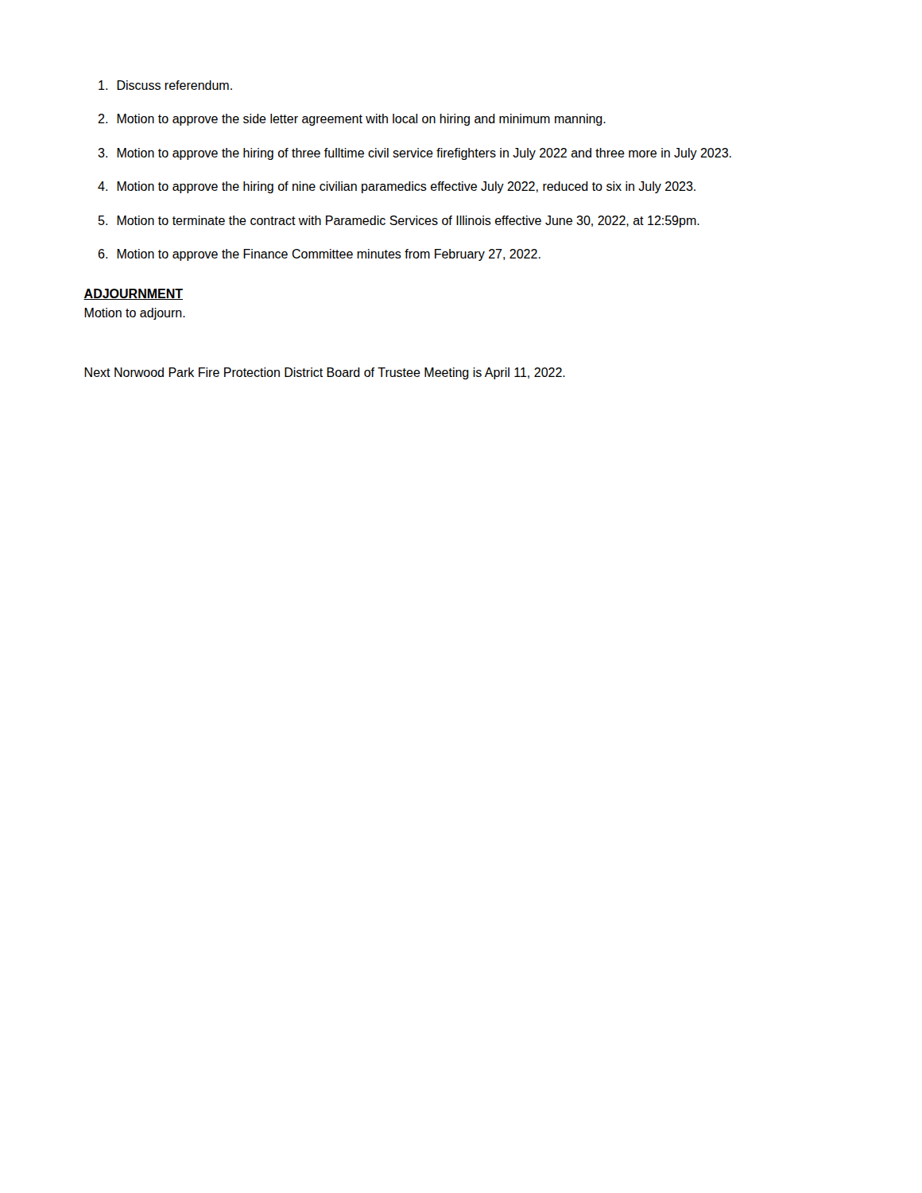Discuss referendum.
Motion to approve the side letter agreement with local on hiring and minimum manning.
Motion to approve the hiring of three fulltime civil service firefighters in July 2022 and three more in July 2023.
Motion to approve the hiring of nine civilian paramedics effective July 2022, reduced to six in July 2023.
Motion to terminate the contract with Paramedic Services of Illinois effective June 30, 2022, at 12:59pm.
Motion to approve the Finance Committee minutes from February 27, 2022.
ADJOURNMENT
Motion to adjourn.
Next Norwood Park Fire Protection District Board of Trustee Meeting is April 11, 2022.